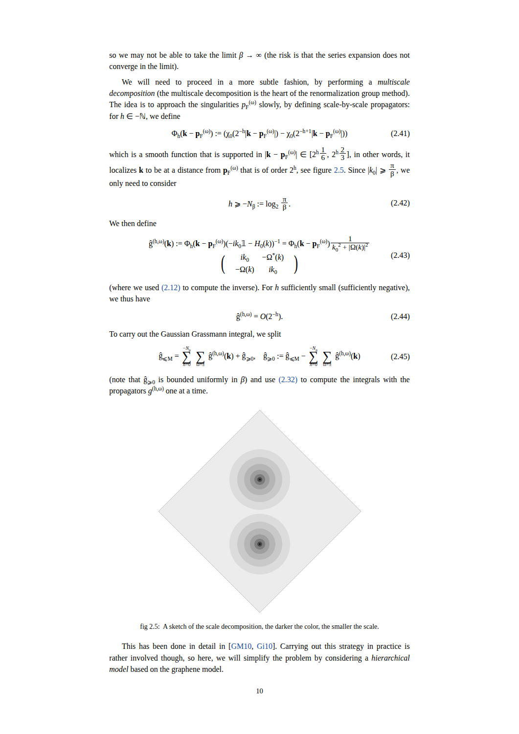so we may not be able to take the limit β → ∞ (the risk is that the series expansion does not converge in the limit).
We will need to proceed in a more subtle fashion, by performing a multiscale decomposition (the multiscale decomposition is the heart of the renormalization group method). The idea is to approach the singularities pF(ω) slowly, by defining scale-by-scale propagators: for h ∈ −ℕ, we define
Φh(k − pF(ω)) := (χ0(2−h|k − pF(ω)|) − χ0(2−h+1|k − pF(ω)|)) (2.41)
which is a smooth function that is supported in |k − pF(ω)| ∈ [2h16, 2h23], in other words, it localizes k to be at a distance from pF(ω) that is of order 2h, see figure 2.5. Since |k0| ⩾ πβ, we only need to consider
h ⩾ −Nβ := log2 πβ. (2.42)
We then define
ĝ(h,ω)(k) := Φh(k − pF(ω))(−ik0𝟙 − H0(k))−1 = Φh(k − pF(ω))1 k02 + |Ω(k)|2 (
| ik 0 | −Ω * ( k ) |
| −Ω( k ) | ik 0 |
) (2.43)
(where we used (2.12) to compute the inverse). For h sufficiently small (sufficiently negative), we thus have
ĝ(h,ω) = O(2−h). (2.44)
To carry out the Gaussian Grassmann integral, we split
ĝ⩽M = −Nβ∑h=0 ∑ω=± ĝ(h,ω)(k) + ĝ⩾0, ĝ⩾0 := ĝ⩽M − −Nβ∑h=0 ∑ω=± ĝ(h,ω)(k) (2.45)
(note that ĝ⩾0 is bounded uniformly in β) and use (2.32) to compute the integrals with the propagators g(h,ω) one at a time.
fig 2.5: A sketch of the scale decomposition, the darker the color, the smaller the scale.
This has been done in detail in [GM10, Gi10]. Carrying out this strategy in practice is rather involved though, so here, we will simplify the problem by considering a hierarchical model based on the graphene model.
10